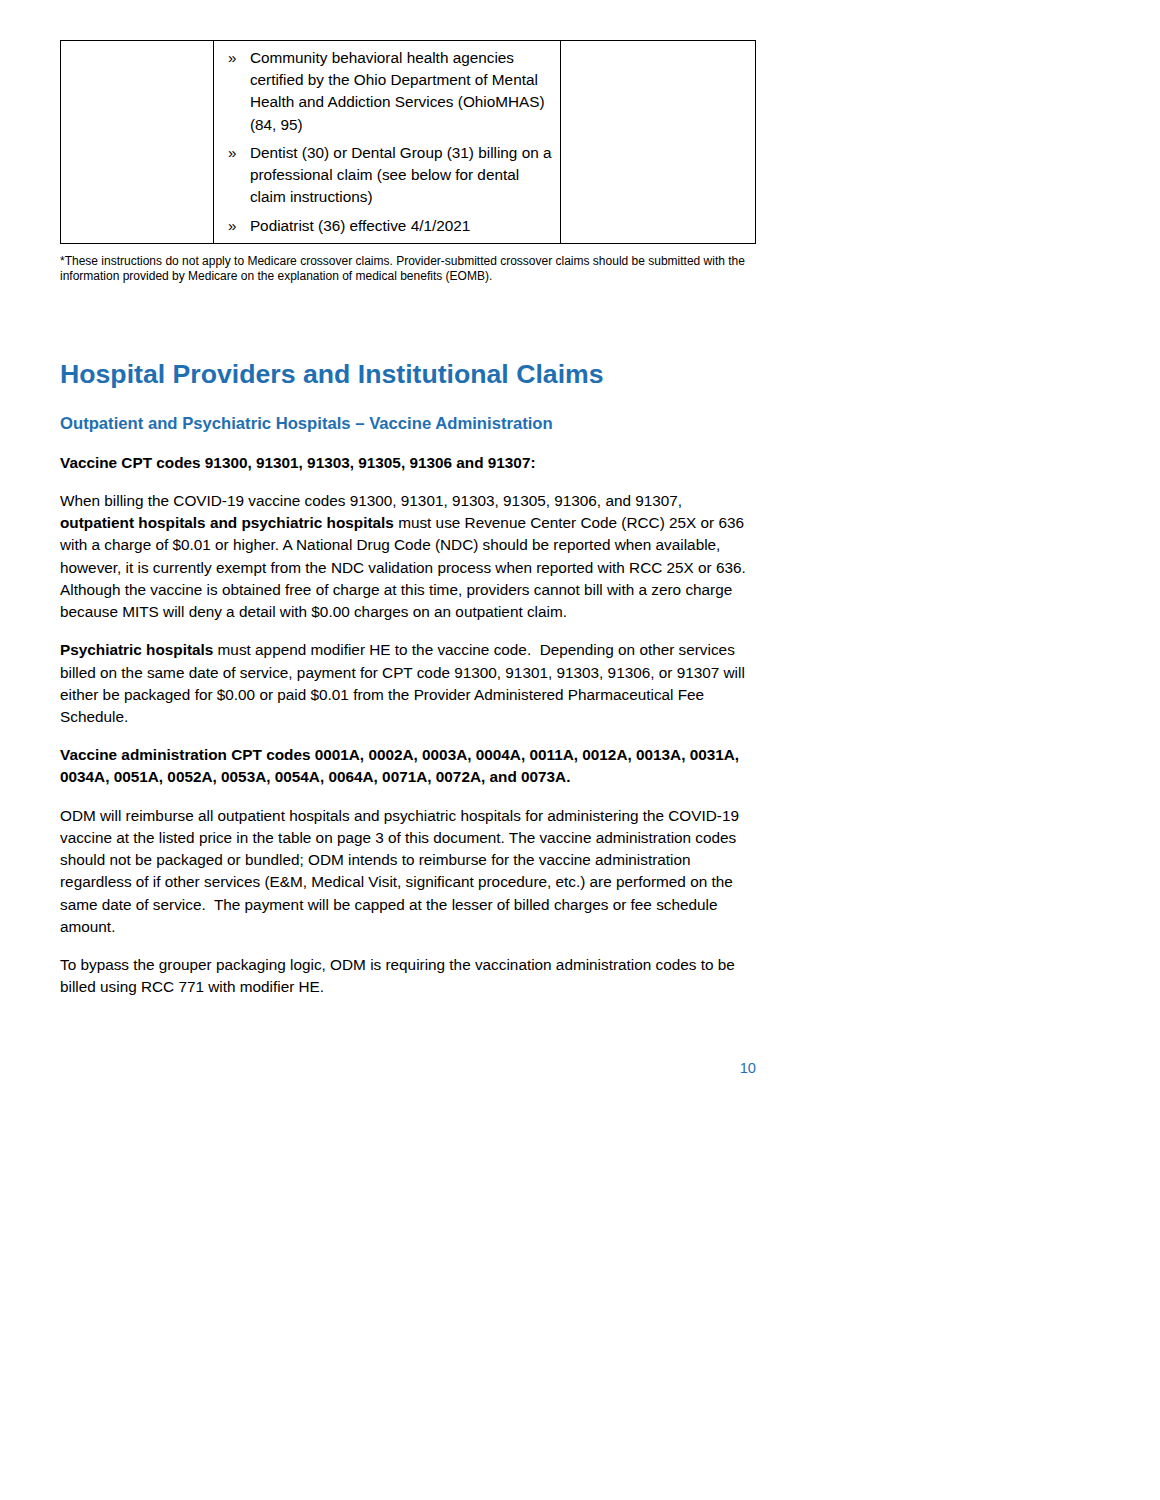| | Community behavioral health agencies certified by the Ohio Department of Mental Health and Addiction Services (OhioMHAS) (84, 95) Dentist (30) or Dental Group (31) billing on a professional claim (see below for dental claim instructions) Podiatrist (36) effective 4/1/2021 | |
*These instructions do not apply to Medicare crossover claims. Provider-submitted crossover claims should be submitted with the information provided by Medicare on the explanation of medical benefits (EOMB).
Hospital Providers and Institutional Claims
Outpatient and Psychiatric Hospitals – Vaccine Administration
Vaccine CPT codes 91300, 91301, 91303, 91305, 91306 and 91307:
When billing the COVID-19 vaccine codes 91300, 91301, 91303, 91305, 91306, and 91307, outpatient hospitals and psychiatric hospitals must use Revenue Center Code (RCC) 25X or 636 with a charge of $0.01 or higher. A National Drug Code (NDC) should be reported when available, however, it is currently exempt from the NDC validation process when reported with RCC 25X or 636. Although the vaccine is obtained free of charge at this time, providers cannot bill with a zero charge because MITS will deny a detail with $0.00 charges on an outpatient claim.
Psychiatric hospitals must append modifier HE to the vaccine code. Depending on other services billed on the same date of service, payment for CPT code 91300, 91301, 91303, 91306, or 91307 will either be packaged for $0.00 or paid $0.01 from the Provider Administered Pharmaceutical Fee Schedule.
Vaccine administration CPT codes 0001A, 0002A, 0003A, 0004A, 0011A, 0012A, 0013A, 0031A, 0034A, 0051A, 0052A, 0053A, 0054A, 0064A, 0071A, 0072A, and 0073A.
ODM will reimburse all outpatient hospitals and psychiatric hospitals for administering the COVID-19 vaccine at the listed price in the table on page 3 of this document. The vaccine administration codes should not be packaged or bundled; ODM intends to reimburse for the vaccine administration regardless of if other services (E&M, Medical Visit, significant procedure, etc.) are performed on the same date of service. The payment will be capped at the lesser of billed charges or fee schedule amount.
To bypass the grouper packaging logic, ODM is requiring the vaccination administration codes to be billed using RCC 771 with modifier HE.
10